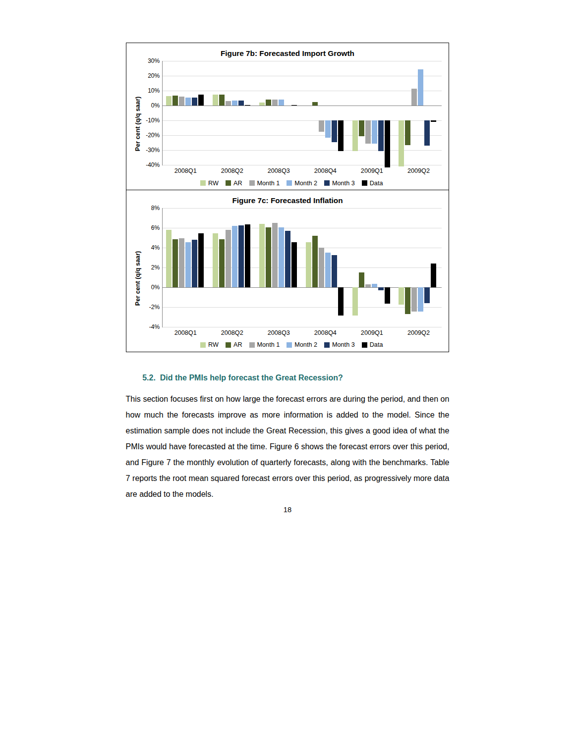Figure 7b: Forecasted Import Growth
Per cent (q/q saar)
30%
20%
10%
0%
-10%
-20%
-30%
-40%
2008Q1
2008Q2
2008Q3
2008Q4
2009Q1
2009Q2
RW AR Month 1 Month 2 Month 3 Data
Figure 7c: Forecasted Inflation
Per cent (q/q saar)
8%
6%
4%
2%
0%
-2%
-4%
2008Q1
2008Q2
2008Q3
2008Q4
2009Q1
2009Q2
RW AR Month 1 Month 2 Month 3 Data
5.2. Did the PMIs help forecast the Great Recession?
This section focuses first on how large the forecast errors are during the period, and then on how much the forecasts improve as more information is added to the model. Since the estimation sample does not include the Great Recession, this gives a good idea of what the PMIs would have forecasted at the time. Figure 6 shows the forecast errors over this period, and Figure 7 the monthly evolution of quarterly forecasts, along with the benchmarks. Table 7 reports the root mean squared forecast errors over this period, as progressively more data are added to the models.
18